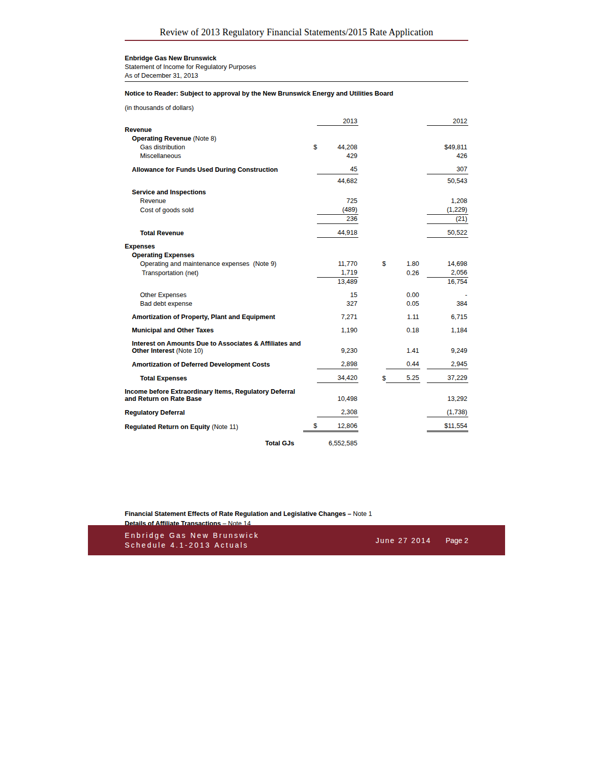Review of 2013 Regulatory Financial Statements/2015 Rate Application
Enbridge Gas New Brunswick
Statement of Income for Regulatory Purposes
As of December 31, 2013
Notice to Reader: Subject to approval by the New Brunswick Energy and Utilities Board
(in thousands of dollars)
| | | 2013 | | | | | 2012 |
| Revenue | | | | | | | |
| Operating Revenue (Note 8) | | | | | | | |
| Gas distribution | $ | 44,208 | | | | | $49,811 |
| Miscellaneous | | 429 | | | | | 426 |
| Allowance for Funds Used During Construction | | 45 | | | | | 307 |
| | | 44,682 | | | | | 50,543 |
| Service and Inspections | | | | | | | |
| Revenue | | 725 | | | | | 1,208 |
| Cost of goods sold | | (489) | | | | | (1,229) |
| | | 236 | | | | | (21) |
| Total Revenue | | 44,918 | | | | | 50,522 |
| Expenses | | | | | | | |
| Operating Expenses | | | | | | | |
| Operating and maintenance expenses (Note 9) | | 11,770 | | $ | 1.80 | | 14,698 |
| Transportation (net) | | 1,719 | | | 0.26 | | 2,056 |
| | | 13,489 | | | | | 16,754 |
| Other Expenses | | 15 | | | 0.00 | | - |
| Bad debt expense | | 327 | | | 0.05 | | 384 |
| Amortization of Property, Plant and Equipment | | 7,271 | | | 1.11 | | 6,715 |
| Municipal and Other Taxes | | 1,190 | | | 0.18 | | 1,184 |
| Interest on Amounts Due to Associates & Affiliates and Other Interest (Note 10) | | 9,230 | | | 1.41 | | 9,249 |
| Amortization of Deferred Development Costs | | 2,898 | | | 0.44 | | 2,945 |
| Total Expenses | | 34,420 | | $ | 5.25 | | 37,229 |
| Income before Extraordinary Items, Regulatory Deferral and Return on Rate Base | | 10,498 | | | | | 13,292 |
| Regulatory Deferral | | 2,308 | | | | | (1,738) |
| Regulated Return on Equity (Note 11) | $ | 12,806 | | | | | $11,554 |
| Total GJs | | 6,552,585 | | | | | |
Financial Statement Effects of Rate Regulation and Legislative Changes – Note 1
Details of Affiliate Transactions – Note 14
Enbridge Gas New Brunswick
Schedule 4.1-2013 Actuals
June 27 2014
Page 2